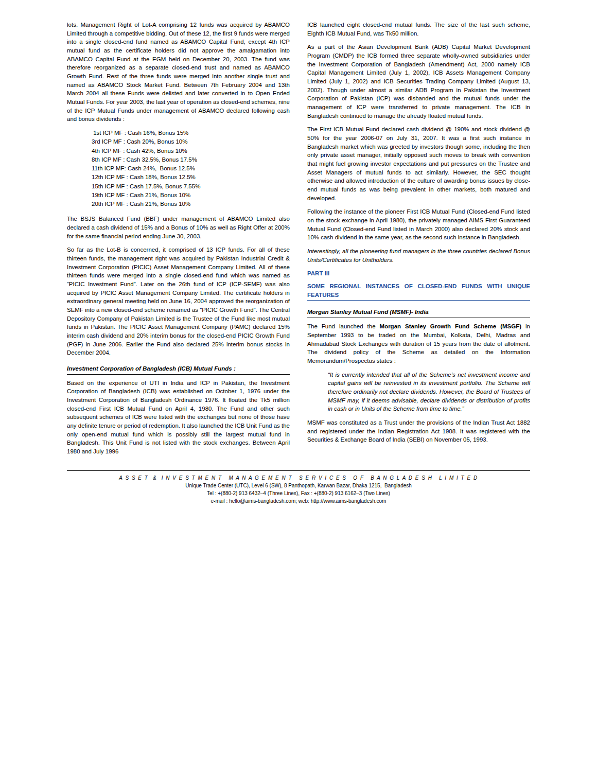lots. Management Right of Lot-A comprising 12 funds was acquired by ABAMCO Limited through a competitive bidding. Out of these 12, the first 9 funds were merged into a single closed-end fund named as ABAMCO Capital Fund, except 4th ICP mutual fund as the certificate holders did not approve the amalgamation into ABAMCO Capital Fund at the EGM held on December 20, 2003. The fund was therefore reorganized as a separate closed-end trust and named as ABAMCO Growth Fund. Rest of the three funds were merged into another single trust and named as ABAMCO Stock Market Fund. Between 7th February 2004 and 13th March 2004 all these Funds were delisted and later converted in to Open Ended Mutual Funds. For year 2003, the last year of operation as closed-end schemes, nine of the ICP Mutual Funds under management of ABAMCO declared following cash and bonus dividends :
1st ICP MF : Cash 16%, Bonus 15%
3rd ICP MF : Cash 20%, Bonus 10%
4th ICP MF : Cash 42%, Bonus 10%
8th ICP MF : Cash 32.5%, Bonus 17.5%
11th ICP MF: Cash 24%, Bonus 12.5%
12th ICP MF : Cash 18%, Bonus 12.5%
15th ICP MF : Cash 17.5%, Bonus 7.55%
19th ICP MF : Cash 21%, Bonus 10%
20th ICP MF : Cash 21%, Bonus 10%
The BSJS Balanced Fund (BBF) under management of ABAMCO Limited also declared a cash dividend of 15% and a Bonus of 10% as well as Right Offer at 200% for the same financial period ending June 30, 2003.
So far as the Lot-B is concerned, it comprised of 13 ICP funds. For all of these thirteen funds, the management right was acquired by Pakistan Industrial Credit & Investment Corporation (PICIC) Asset Management Company Limited. All of these thirteen funds were merged into a single closed-end fund which was named as “PICIC Investment Fund”. Later on the 26th fund of ICP (ICP-SEMF) was also acquired by PICIC Asset Management Company Limited. The certificate holders in extraordinary general meeting held on June 16, 2004 approved the reorganization of SEMF into a new closed-end scheme renamed as “PICIC Growth Fund”. The Central Depository Company of Pakistan Limited is the Trustee of the Fund like most mutual funds in Pakistan. The PICIC Asset Management Company (PAMC) declared 15% interim cash dividend and 20% interim bonus for the closed-end PICIC Growth Fund (PGF) in June 2006. Earlier the Fund also declared 25% interim bonus stocks in December 2004.
Investment Corporation of Bangladesh (ICB) Mutual Funds :
Based on the experience of UTI in India and ICP in Pakistan, the Investment Corporation of Bangladesh (ICB) was established on October 1, 1976 under the Investment Corporation of Bangladesh Ordinance 1976. It floated the Tk5 million closed-end First ICB Mutual Fund on April 4, 1980. The Fund and other such subsequent schemes of ICB were listed with the exchanges but none of those have any definite tenure or period of redemption. It also launched the ICB Unit Fund as the only open-end mutual fund which is possibly still the largest mutual fund in Bangladesh. This Unit Fund is not listed with the stock exchanges. Between April 1980 and July 1996
ICB launched eight closed-end mutual funds. The size of the last such scheme, Eighth ICB Mutual Fund, was Tk50 million.
As a part of the Asian Development Bank (ADB) Capital Market Development Program (CMDP) the ICB formed three separate wholly-owned subsidiaries under the Investment Corporation of Bangladesh (Amendment) Act, 2000 namely ICB Capital Management Limited (July 1, 2002), ICB Assets Management Company Limited (July 1, 2002) and ICB Securities Trading Company Limited (August 13, 2002). Though under almost a similar ADB Program in Pakistan the Investment Corporation of Pakistan (ICP) was disbanded and the mutual funds under the management of ICP were transferred to private management. The ICB in Bangladesh continued to manage the already floated mutual funds.
The First ICB Mutual Fund declared cash dividend @ 190% and stock dividend @ 50% for the year 2006-07 on July 31, 2007. It was a first such instance in Bangladesh market which was greeted by investors though some, including the then only private asset manager, initially opposed such moves to break with convention that might fuel growing investor expectations and put pressures on the Trustee and Asset Managers of mutual funds to act similarly. However, the SEC thought otherwise and allowed introduction of the culture of awarding bonus issues by close-end mutual funds as was being prevalent in other markets, both matured and developed.
Following the instance of the pioneer First ICB Mutual Fund (Closed-end Fund listed on the stock exchange in April 1980), the privately managed AIMS First Guaranteed Mutual Fund (Closed-end Fund listed in March 2000) also declared 20% stock and 10% cash dividend in the same year, as the second such instance in Bangladesh.
Interestingly, all the pioneering fund managers in the three countries declared Bonus Units/Certificates for Unitholders.
PART III
SOME REGIONAL INSTANCES OF CLOSED-END FUNDS WITH UNIQUE FEATURES
Morgan Stanley Mutual Fund (MSMF)- India
The Fund launched the Morgan Stanley Growth Fund Scheme (MSGF) in September 1993 to be traded on the Mumbai, Kolkata, Delhi, Madras and Ahmadabad Stock Exchanges with duration of 15 years from the date of allotment. The dividend policy of the Scheme as detailed on the Information Memorandum/Prospectus states :
“It is currently intended that all of the Scheme’s net investment income and capital gains will be reinvested in its investment portfolio. The Scheme will therefore ordinarily not declare dividends. However, the Board of Trustees of MSMF may, if it deems advisable, declare dividends or distribution of profits in cash or in Units of the Scheme from time to time.”
MSMF was constituted as a Trust under the provisions of the Indian Trust Act 1882 and registered under the Indian Registration Act 1908. It was registered with the Securities & Exchange Board of India (SEBI) on November 05, 1993.
A S S E T & I N V E S T M E N T M A N A G E M E N T S E R V I C E S O F B A N G L A D E S H L I M I T E D
Unique Trade Center (UTC), Level 6 (SW), 8 Panthopath, Karwan Bazar, Dhaka 1215, Bangladesh
Tel : +(880-2) 913 6432–4 (Three Lines), Fax : +(880-2) 913 6162–3 (Two Lines)
e-mail : hello@aims-bangladesh.com; web: http://www.aims-bangladesh.com